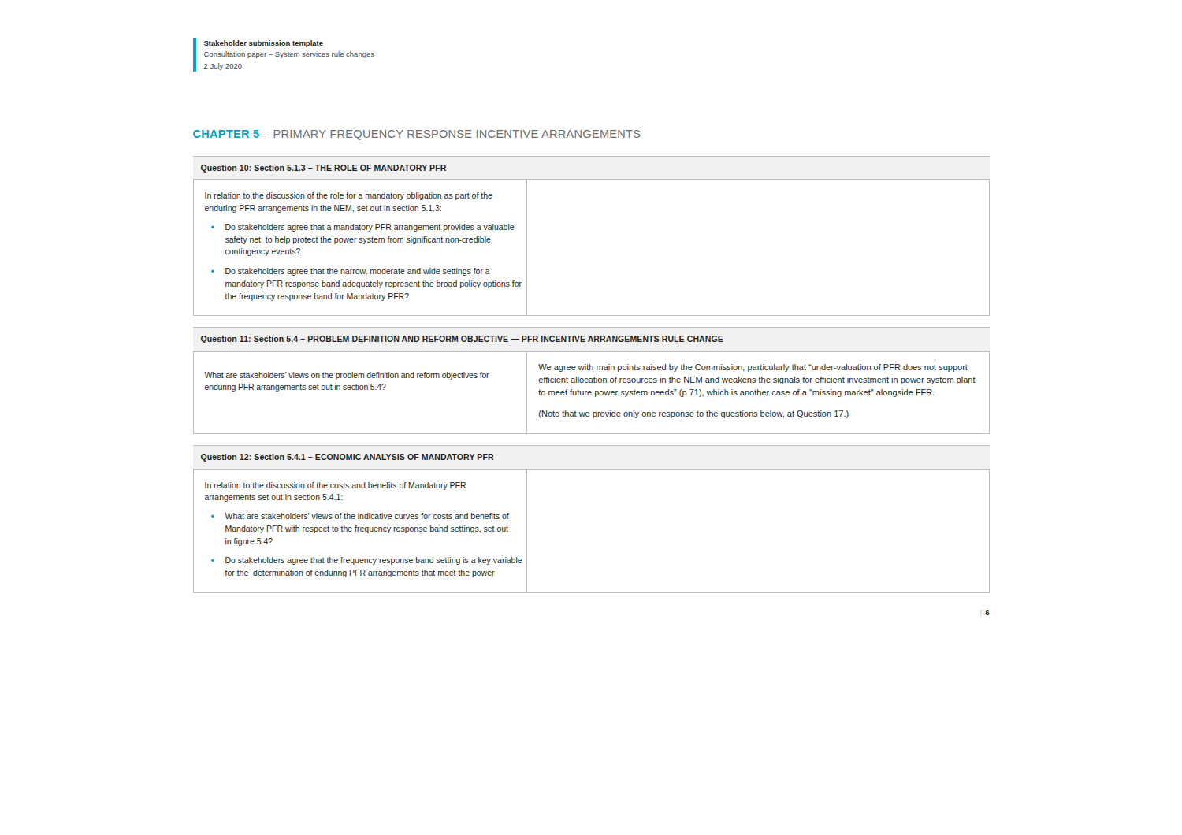Stakeholder submission template
Consultation paper – System services rule changes
2 July 2020
CHAPTER 5 – PRIMARY FREQUENCY RESPONSE INCENTIVE ARRANGEMENTS
Question 10: Section 5.1.3 – THE ROLE OF MANDATORY PFR
| In relation to the discussion of the role for a mandatory obligation as part of the enduring PFR arrangements in the NEM, set out in section 5.1.3: Do stakeholders agree that a mandatory PFR arrangement provides a valuable safety net to help protect the power system from significant non-credible contingency events? Do stakeholders agree that the narrow, moderate and wide settings for a mandatory PFR response band adequately represent the broad policy options for the frequency response band for Mandatory PFR? | |
Question 11: Section 5.4 – PROBLEM DEFINITION AND REFORM OBJECTIVE — PFR INCENTIVE ARRANGEMENTS RULE CHANGE
| What are stakeholders’ views on the problem definition and reform objectives for enduring PFR arrangements set out in section 5.4? | We agree with main points raised by the Commission, particularly that “under-valuation of PFR does not support efficient allocation of resources in the NEM and weakens the signals for efficient investment in power system plant to meet future power system needs” (p 71), which is another case of a "missing market" alongside FFR. (Note that we provide only one response to the questions below, at Question 17.) |
Question 12: Section 5.4.1 – ECONOMIC ANALYSIS OF MANDATORY PFR
| In relation to the discussion of the costs and benefits of Mandatory PFR arrangements set out in section 5.4.1: What are stakeholders’ views of the indicative curves for costs and benefits of Mandatory PFR with respect to the frequency response band settings, set out in figure 5.4? Do stakeholders agree that the frequency response band setting is a key variable for the determination of enduring PFR arrangements that meet the power | |
|6